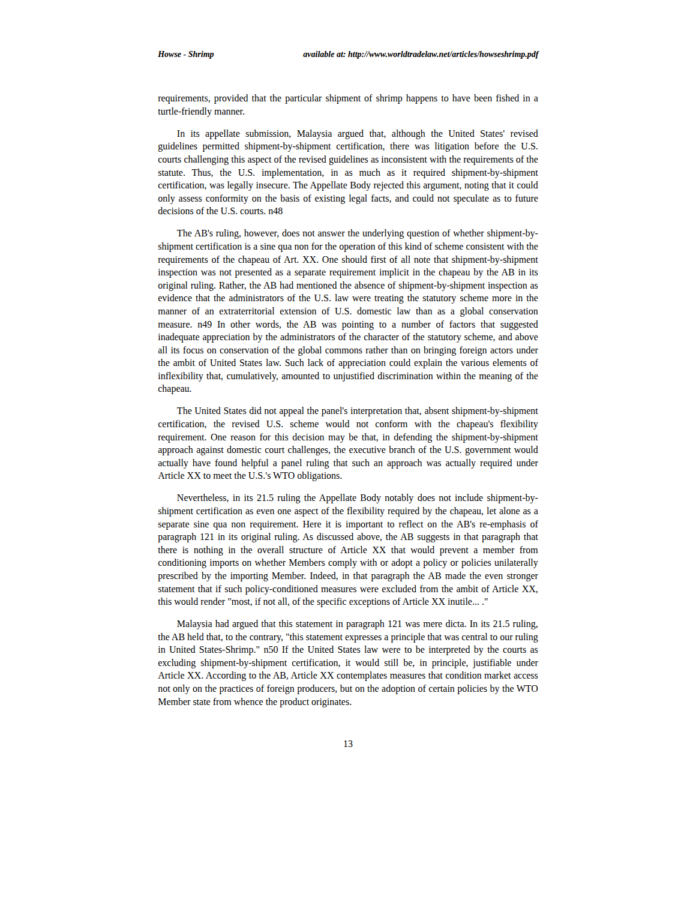Howse - Shrimp available at: http://www.worldtradelaw.net/articles/howseshrimp.pdf
requirements, provided that the particular shipment of shrimp happens to have been fished in a turtle-friendly manner.
In its appellate submission, Malaysia argued that, although the United States' revised guidelines permitted shipment-by-shipment certification, there was litigation before the U.S. courts challenging this aspect of the revised guidelines as inconsistent with the requirements of the statute. Thus, the U.S. implementation, in as much as it required shipment-by-shipment certification, was legally insecure. The Appellate Body rejected this argument, noting that it could only assess conformity on the basis of existing legal facts, and could not speculate as to future decisions of the U.S. courts. n48
The AB's ruling, however, does not answer the underlying question of whether shipment-by-shipment certification is a sine qua non for the operation of this kind of scheme consistent with the requirements of the chapeau of Art. XX. One should first of all note that shipment-by-shipment inspection was not presented as a separate requirement implicit in the chapeau by the AB in its original ruling. Rather, the AB had mentioned the absence of shipment-by-shipment inspection as evidence that the administrators of the U.S. law were treating the statutory scheme more in the manner of an extraterritorial extension of U.S. domestic law than as a global conservation measure. n49 In other words, the AB was pointing to a number of factors that suggested inadequate appreciation by the administrators of the character of the statutory scheme, and above all its focus on conservation of the global commons rather than on bringing foreign actors under the ambit of United States law. Such lack of appreciation could explain the various elements of inflexibility that, cumulatively, amounted to unjustified discrimination within the meaning of the chapeau.
The United States did not appeal the panel's interpretation that, absent shipment-by-shipment certification, the revised U.S. scheme would not conform with the chapeau's flexibility requirement. One reason for this decision may be that, in defending the shipment-by-shipment approach against domestic court challenges, the executive branch of the U.S. government would actually have found helpful a panel ruling that such an approach was actually required under Article XX to meet the U.S.'s WTO obligations.
Nevertheless, in its 21.5 ruling the Appellate Body notably does not include shipment-by-shipment certification as even one aspect of the flexibility required by the chapeau, let alone as a separate sine qua non requirement. Here it is important to reflect on the AB's re-emphasis of paragraph 121 in its original ruling. As discussed above, the AB suggests in that paragraph that there is nothing in the overall structure of Article XX that would prevent a member from conditioning imports on whether Members comply with or adopt a policy or policies unilaterally prescribed by the importing Member. Indeed, in that paragraph the AB made the even stronger statement that if such policy-conditioned measures were excluded from the ambit of Article XX, this would render "most, if not all, of the specific exceptions of Article XX inutile... ."
Malaysia had argued that this statement in paragraph 121 was mere dicta. In its 21.5 ruling, the AB held that, to the contrary, "this statement expresses a principle that was central to our ruling in United States-Shrimp." n50 If the United States law were to be interpreted by the courts as excluding shipment-by-shipment certification, it would still be, in principle, justifiable under Article XX. According to the AB, Article XX contemplates measures that condition market access not only on the practices of foreign producers, but on the adoption of certain policies by the WTO Member state from whence the product originates.
13